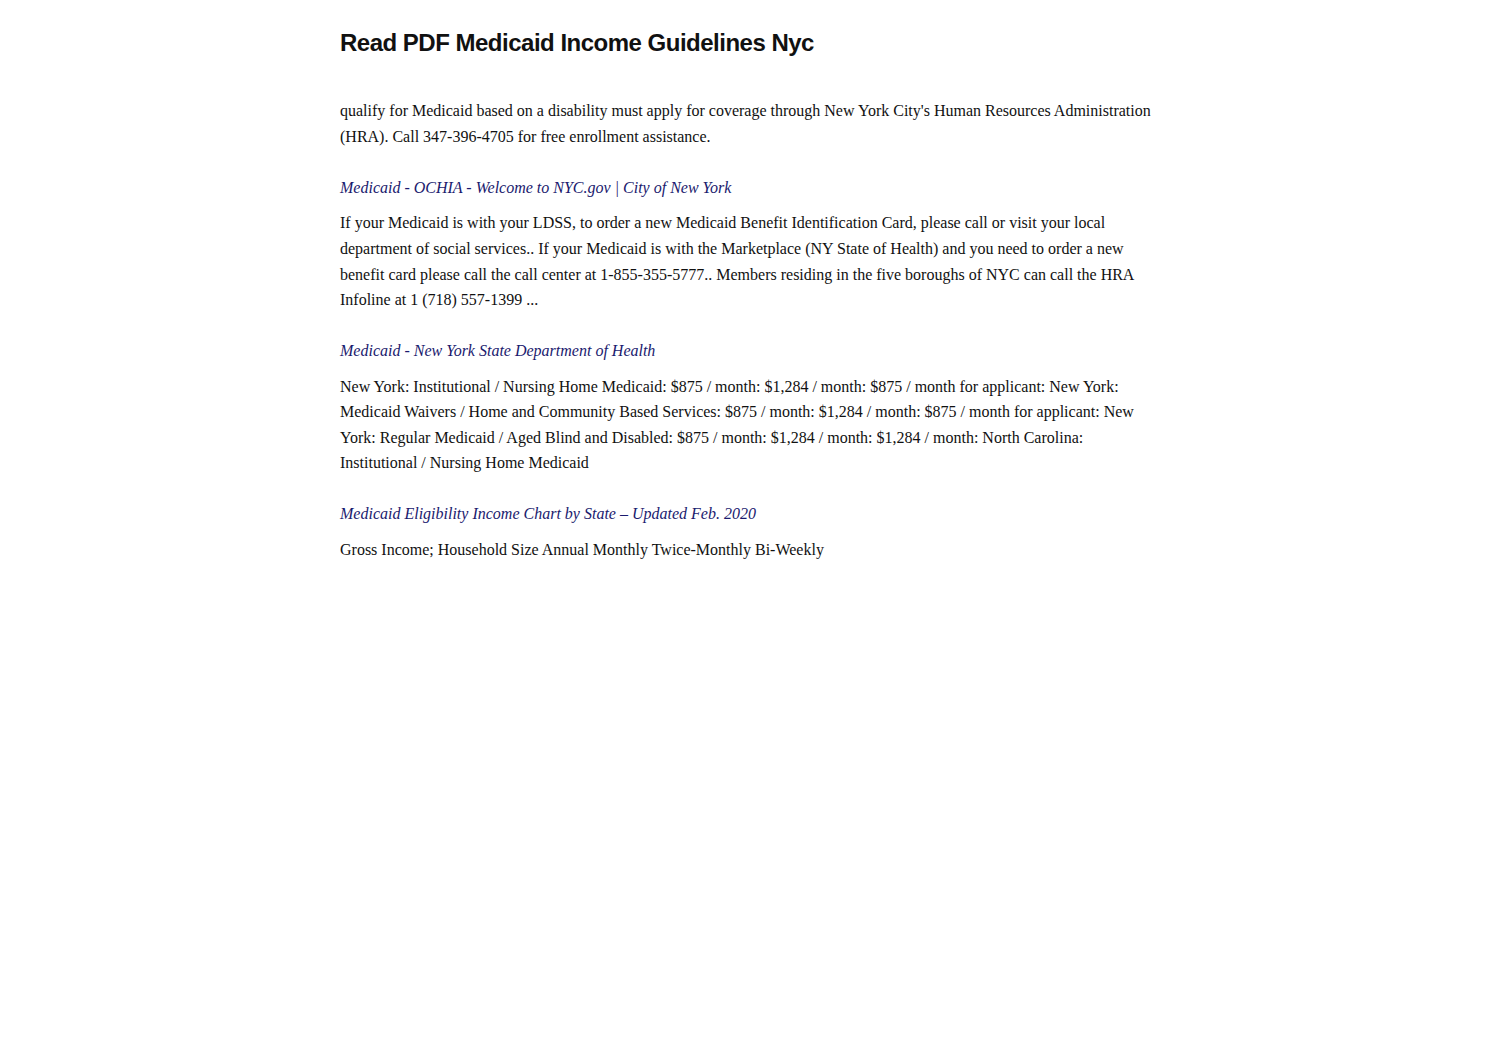Read PDF Medicaid Income Guidelines Nyc
qualify for Medicaid based on a disability must apply for coverage through New York City's Human Resources Administration (HRA). Call 347-396-4705 for free enrollment assistance.
Medicaid - OCHIA - Welcome to NYC.gov | City of New York
If your Medicaid is with your LDSS, to order a new Medicaid Benefit Identification Card, please call or visit your local department of social services.. If your Medicaid is with the Marketplace (NY State of Health) and you need to order a new benefit card please call the call center at 1-855-355-5777.. Members residing in the five boroughs of NYC can call the HRA Infoline at 1 (718) 557-1399 ...
Medicaid - New York State Department of Health
New York: Institutional / Nursing Home Medicaid: $875 / month: $1,284 / month: $875 / month for applicant: New York: Medicaid Waivers / Home and Community Based Services: $875 / month: $1,284 / month: $875 / month for applicant: New York: Regular Medicaid / Aged Blind and Disabled: $875 / month: $1,284 / month: $1,284 / month: North Carolina: Institutional / Nursing Home Medicaid
Medicaid Eligibility Income Chart by State – Updated Feb. 2020
Gross Income; Household Size Annual Monthly Twice-Monthly Bi-Weekly